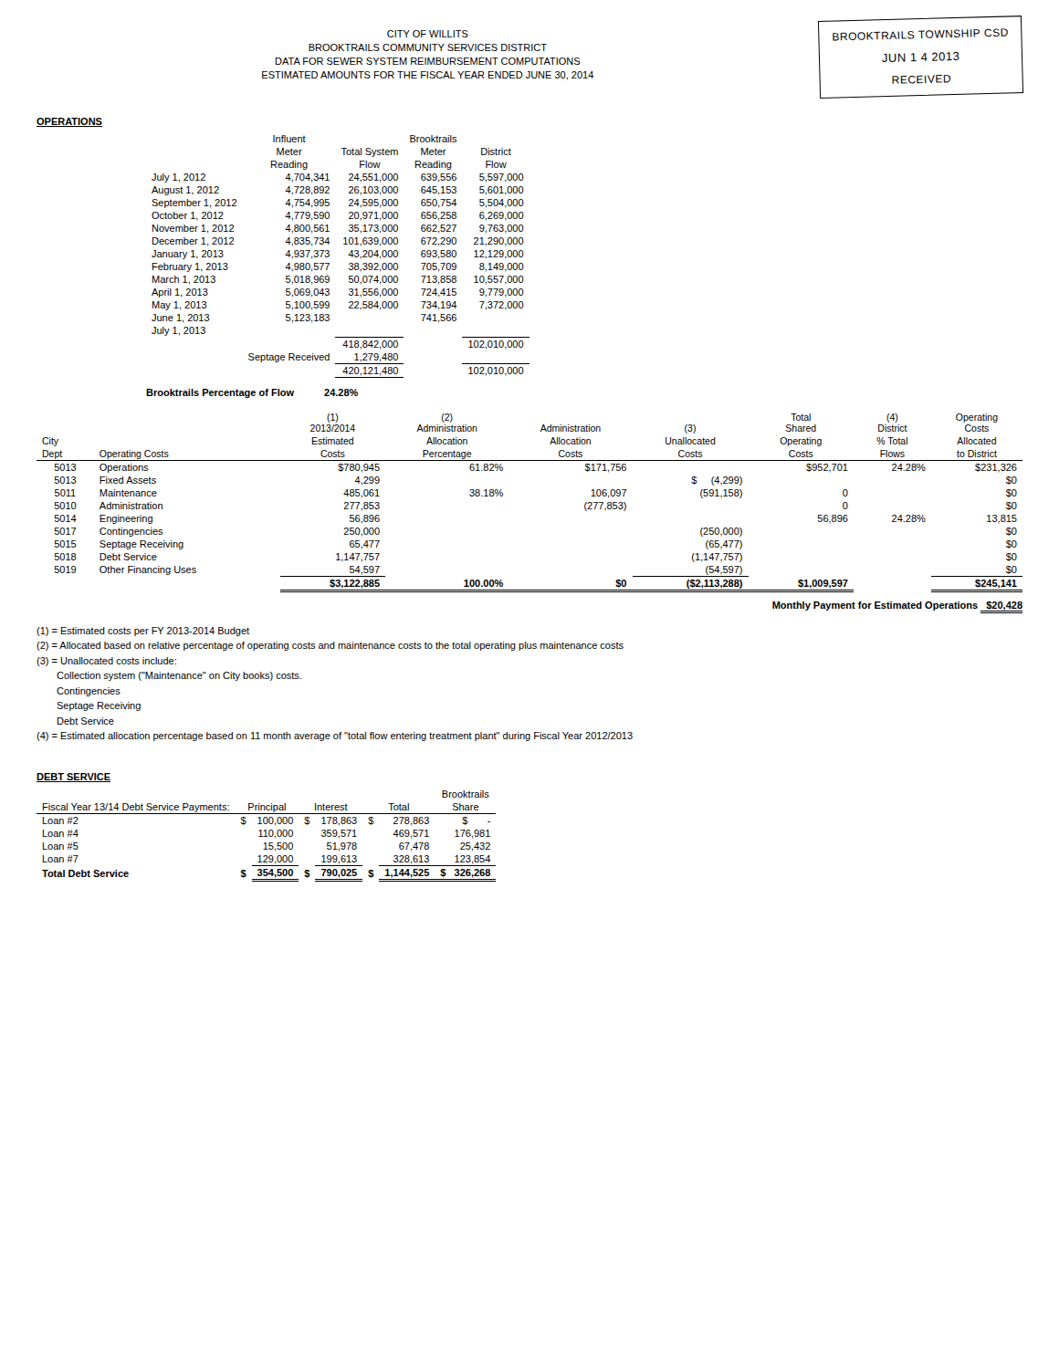BROOKTRAILS TOWNSHIP CSD
JUN 1 4 2013
RECEIVED
CITY OF WILLITS
BROOKTRAILS COMMUNITY SERVICES DISTRICT
DATA FOR SEWER SYSTEM REIMBURSEMENT COMPUTATIONS
ESTIMATED AMOUNTS FOR THE FISCAL YEAR ENDED JUNE 30, 2014
OPERATIONS
| | Influent | | Brooktrails | |
| --- | --- | --- | --- | --- |
| | Meter | Total System | Meter | District |
| | Reading | Flow | Reading | Flow |
| July 1, 2012 | 4,704,341 | 24,551,000 | 639,556 | 5,597,000 |
| August 1, 2012 | 4,728,892 | 26,103,000 | 645,153 | 5,601,000 |
| September 1, 2012 | 4,754,995 | 24,595,000 | 650,754 | 5,504,000 |
| October 1, 2012 | 4,779,590 | 20,971,000 | 656,258 | 6,269,000 |
| November 1, 2012 | 4,800,561 | 35,173,000 | 662,527 | 9,763,000 |
| December 1, 2012 | 4,835,734 | 101,639,000 | 672,290 | 21,290,000 |
| January 1, 2013 | 4,937,373 | 43,204,000 | 693,580 | 12,129,000 |
| February 1, 2013 | 4,980,577 | 38,392,000 | 705,709 | 8,149,000 |
| March 1, 2013 | 5,018,969 | 50,074,000 | 713,858 | 10,557,000 |
| April 1, 2013 | 5,069,043 | 31,556,000 | 724,415 | 9,779,000 |
| May 1, 2013 | 5,100,599 | 22,584,000 | 734,194 | 7,372,000 |
| June 1, 2013 | 5,123,183 | | 741,566 | |
| July 1, 2013 | | | | |
| | | 418,842,000 | | 102,010,000 |
| | Septage Received | 1,279,480 | | |
| | | 420,121,480 | | 102,010,000 |
Brooktrails Percentage of Flow 24.28%
| | | (1) 2013/2014 | (2) Administration | Administration | (3) | Total Shared | (4) District | Operating Costs |
| --- | --- | --- | --- | --- | --- | --- | --- | --- |
| City | | Estimated | Allocation | Allocation | Unallocated | Operating | % Total | Allocated |
| Dept | Operating Costs | Costs | Percentage | Costs | Costs | Costs | Flows | to District |
| 5013 | Operations | $780,945 | 61.82% | $171,756 | | $952,701 | 24.28% | $231,326 |
| 5013 | Fixed Assets | 4,299 | | | $ (4,299) | | | $0 |
| 5011 | Maintenance | 485,061 | 38.18% | 106,097 | (591,158) | 0 | | $0 |
| 5010 | Administration | 277,853 | | (277,853) | | 0 | | $0 |
| 5014 | Engineering | 56,896 | | | | 56,896 | 24.28% | 13,815 |
| 5017 | Contingencies | 250,000 | | | (250,000) | | | $0 |
| 5015 | Septage Receiving | 65,477 | | | (65,477) | | | $0 |
| 5018 | Debt Service | 1,147,757 | | | (1,147,757) | | | $0 |
| 5019 | Other Financing Uses | 54,597 | | | (54,597) | | | $0 |
| | | $3,122,885 | 100.00% | $0 | ($2,113,288) | $1,009,597 | | $245,141 |
Monthly Payment for Estimated Operations $20,428
(1) = Estimated costs per FY 2013-2014 Budget
(2) = Allocated based on relative percentage of operating costs and maintenance costs to the total operating plus maintenance costs
(3) = Unallocated costs include:
Collection system ("Maintenance" on City books) costs.
Contingencies
Septage Receiving
Debt Service
(4) = Estimated allocation percentage based on 11 month average of "total flow entering treatment plant" during Fiscal Year 2012/2013
DEBT SERVICE
| | | | | | | | Brooktrails |
| --- | --- | --- | --- | --- | --- | --- | --- |
| Fiscal Year 13/14 Debt Service Payments: | Principal | Interest | Total | Share |
| Loan #2 | $ | 100,000 | $ | 178,863 | $ | 278,863 | $ - |
| Loan #4 | | 110,000 | | 359,571 | | 469,571 | 176,981 |
| Loan #5 | | 15,500 | | 51,978 | | 67,478 | 25,432 |
| Loan #7 | | 129,000 | | 199,613 | | 328,613 | 123,854 |
| Total Debt Service | $ | 354,500 | $ | 790,025 | $ | 1,144,525 | $ 326,268 |